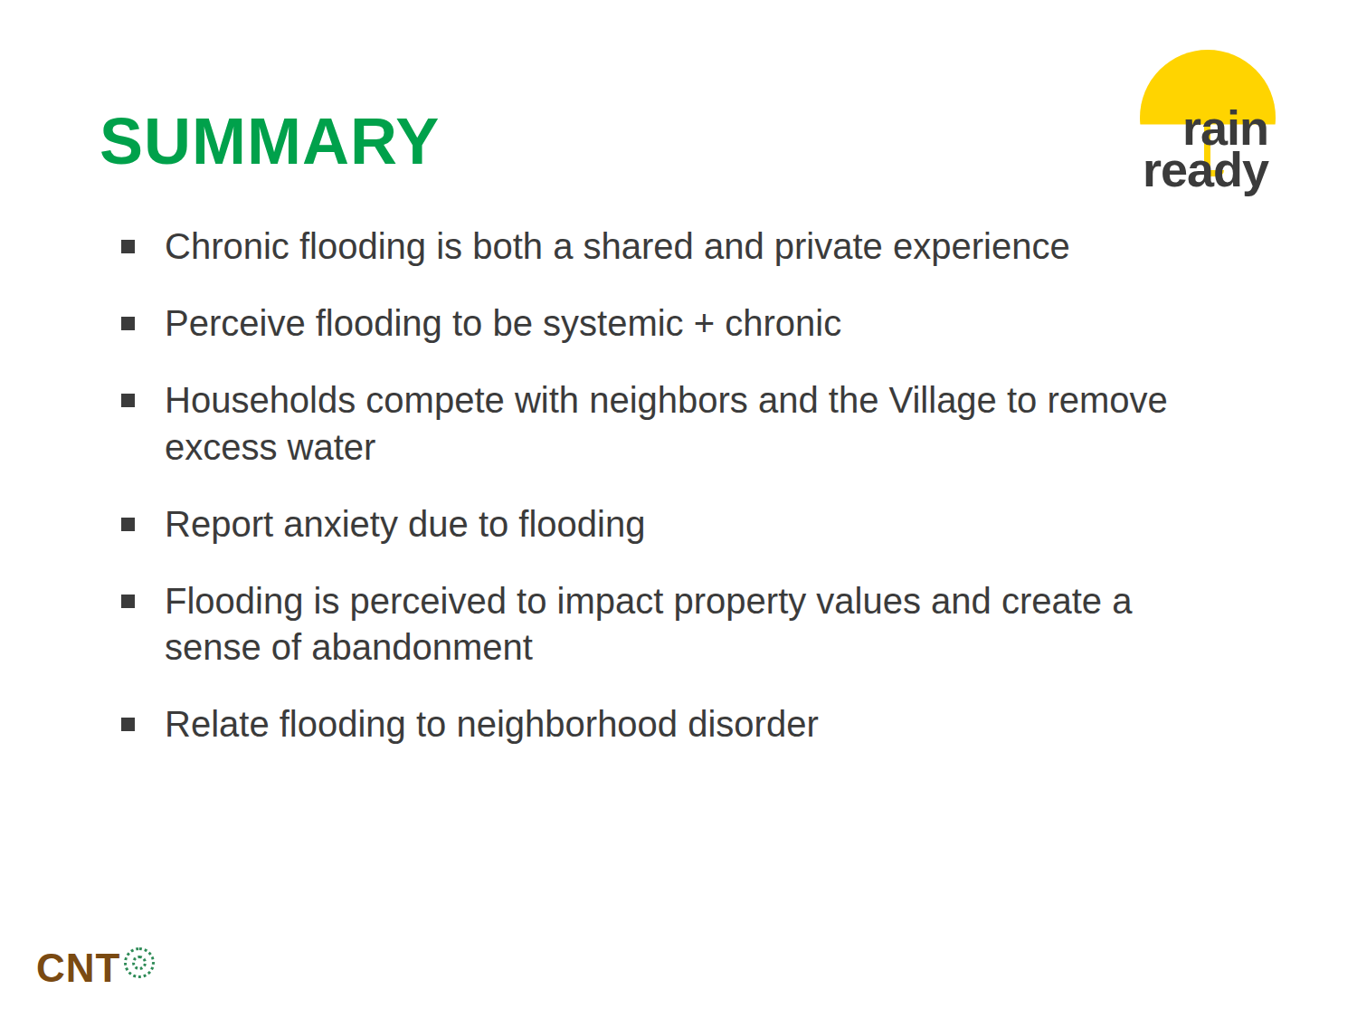rain ready
SUMMARY
Chronic flooding is both a shared and private experience
Perceive flooding to be systemic + chronic
Households compete with neighbors and the Village to remove excess water
Report anxiety due to flooding
Flooding is perceived to impact property values and create a sense of abandonment
Relate flooding to neighborhood disorder
CNT